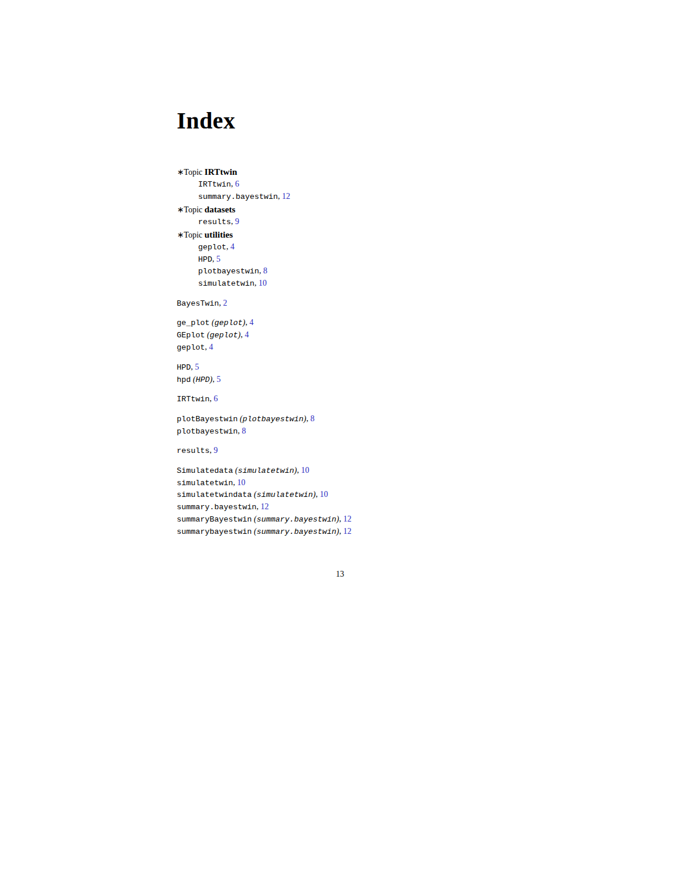Index
∗Topic IRTtwin
IRTtwin, 6
summary.bayestwin, 12
∗Topic datasets
results, 9
∗Topic utilities
geplot, 4
HPD, 5
plotbayestwin, 8
simulatetwin, 10
BayesTwin, 2
ge_plot (geplot), 4
GEplot (geplot), 4
geplot, 4
HPD, 5
hpd (HPD), 5
IRTtwin, 6
plotBayestwin (plotbayestwin), 8
plotbayestwin, 8
results, 9
Simulatedata (simulatetwin), 10
simulatetwin, 10
simulatetwindata (simulatetwin), 10
summary.bayestwin, 12
summaryBayestwin (summary.bayestwin), 12
summarybayestwin (summary.bayestwin), 12
13